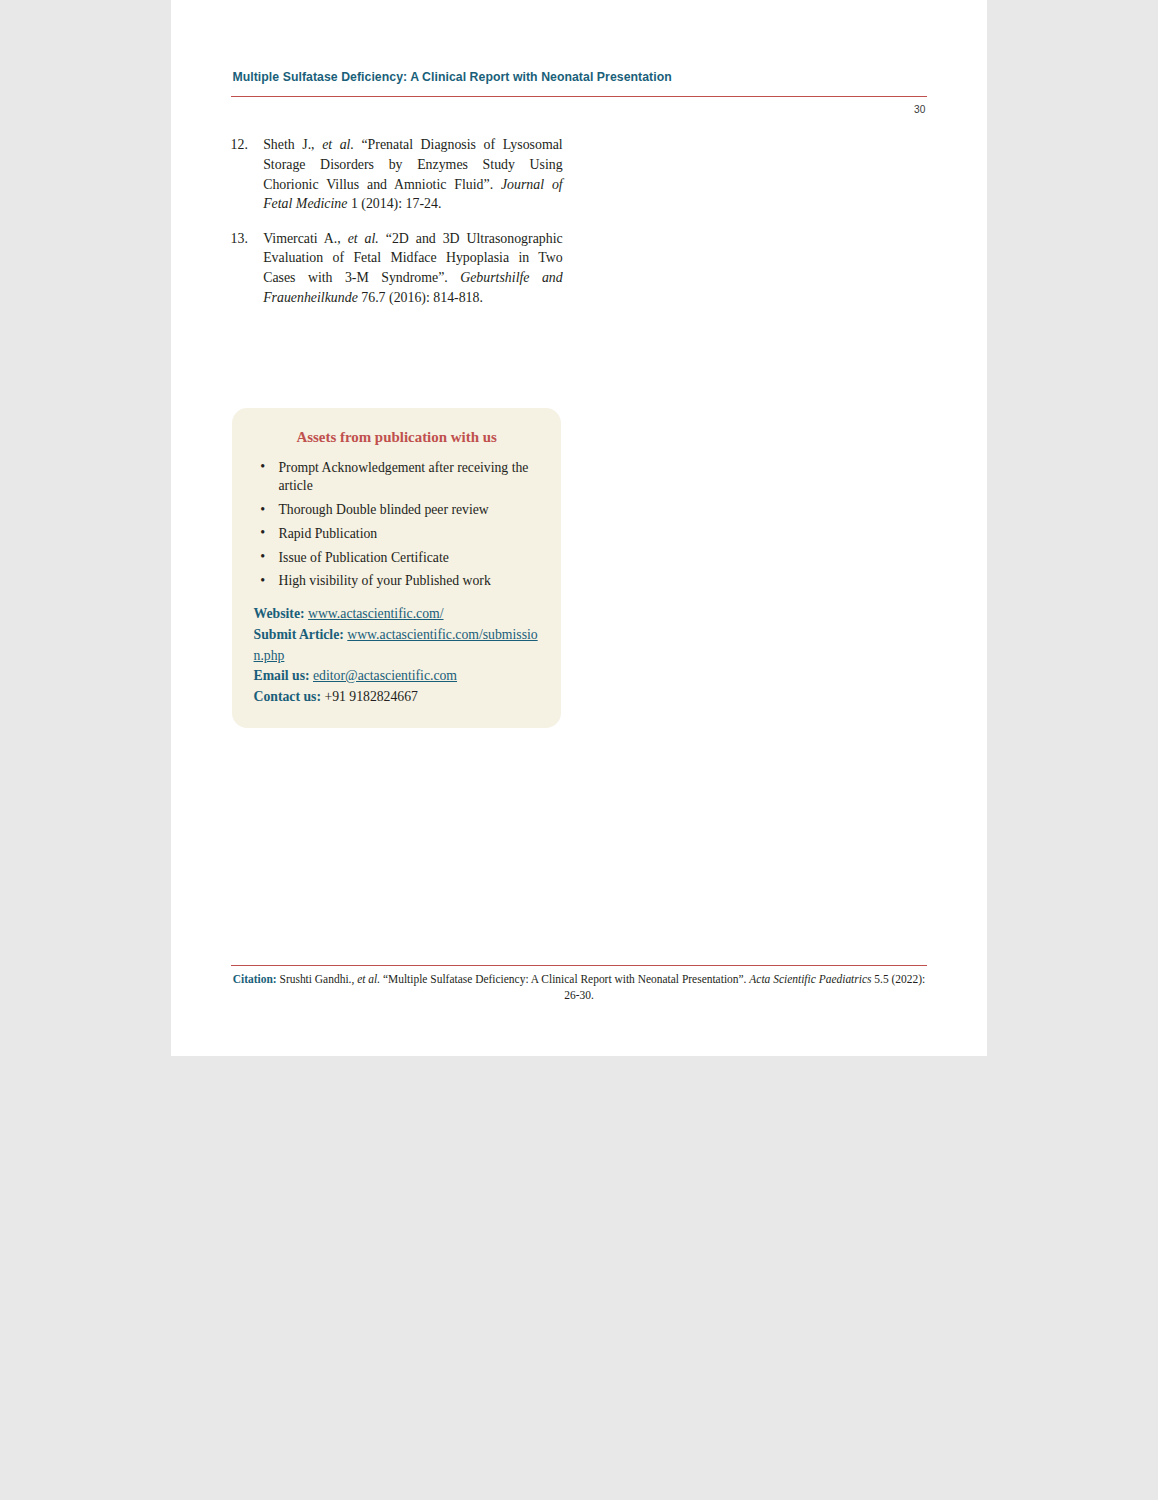Multiple Sulfatase Deficiency: A Clinical Report with Neonatal Presentation
30
Sheth J., et al. “Prenatal Diagnosis of Lysosomal Storage Disorders by Enzymes Study Using Chorionic Villus and Amniotic Fluid”. Journal of Fetal Medicine 1 (2014): 17-24.
Vimercati A., et al. “2D and 3D Ultrasonographic Evaluation of Fetal Midface Hypoplasia in Two Cases with 3-M Syndrome”. Geburtshilfe and Frauenheilkunde 76.7 (2016): 814-818.
Assets from publication with us
Prompt Acknowledgement after receiving the article
Thorough Double blinded peer review
Rapid Publication
Issue of Publication Certificate
High visibility of your Published work
Website: www.actascientific.com/
Submit Article: www.actascientific.com/submission.php
Email us: editor@actascientific.com
Contact us: +91 9182824667
Citation: Srushti Gandhi., et al. “Multiple Sulfatase Deficiency: A Clinical Report with Neonatal Presentation”. Acta Scientific Paediatrics 5.5 (2022): 26-30.